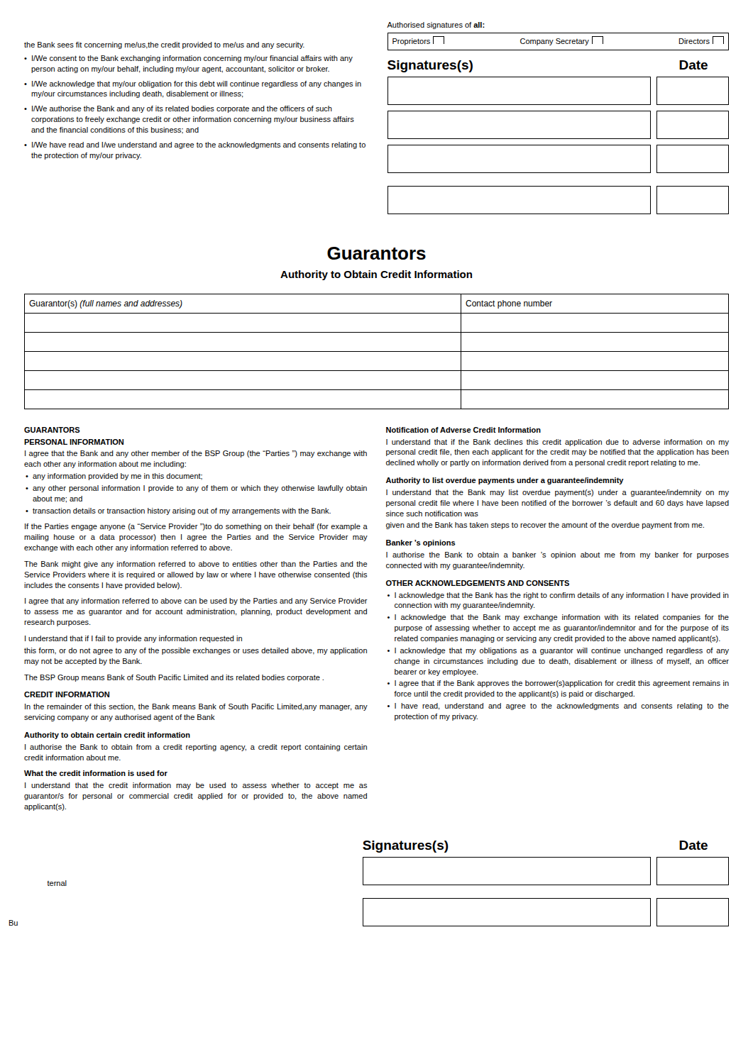the Bank sees fit concerning me/us,the credit provided to me/us and any security.
I/We consent to the Bank exchanging information concerning my/our financial affairs with any person acting on my/our behalf, including my/our agent, accountant, solicitor or broker.
I/We acknowledge that my/our obligation for this debt will continue regardless of any changes in my/our circumstances including death, disablement or illness;
I/We authorise the Bank and any of its related bodies corporate and the officers of such corporations to freely exchange credit or other information concerning my/our business affairs and the financial conditions of this business; and
I/We have read and I/we understand and agree to the acknowledgments and consents relating to the protection of my/our privacy.
Authorised signatures of all:
Proprietors Company Secretary Directors
Signatures(s)
Date
Guarantors
Authority to Obtain Credit Information
| Guarantor(s) (full names and addresses) | Contact phone number |
| --- | --- |
GUARANTORS
PERSONAL INFORMATION
I agree that the Bank and any other member of the BSP Group (the “Parties ”) may exchange with each other any information about me including:
any information provided by me in this document;
any other personal information I provide to any of them or which they otherwise lawfully obtain about me; and
transaction details or transaction history arising out of my arrangements with the Bank.
If the Parties engage anyone (a “Service Provider ”)to do something on their behalf (for example a mailing house or a data processor) then I agree the Parties and the Service Provider may exchange with each other any information referred to above.
The Bank might give any information referred to above to entities other than the Parties and the Service Providers where it is required or allowed by law or where I have otherwise consented (this includes the consents I have provided below).
I agree that any information referred to above can be used by the Parties and any Service Provider to assess me as guarantor and for account administration, planning, product development and research purposes.
I understand that if I fail to provide any information requested in
this form, or do not agree to any of the possible exchanges or uses detailed above, my application may not be accepted by the Bank.
The BSP Group means Bank of South Pacific Limited and its related bodies corporate .
CREDIT INFORMATION
In the remainder of this section, the Bank means Bank of South Pacific Limited,any manager, any servicing company or any authorised agent of the Bank
Authority to obtain certain credit information
I authorise the Bank to obtain from a credit reporting agency, a credit report containing certain credit information about me.
What the credit information is used for
I understand that the credit information may be used to assess whether to accept me as guarantor/s for personal or commercial credit applied for or provided to, the above named applicant(s).
Notification of Adverse Credit Information
I understand that if the Bank declines this credit application due to adverse information on my personal credit file, then each applicant for the credit may be notified that the application has been declined wholly or partly on information derived from a personal credit report relating to me.
Authority to list overdue payments under a guarantee/indemnity
I understand that the Bank may list overdue payment(s) under a guarantee/indemnity on my personal credit file where I have been notified of the borrower ’s default and 60 days have lapsed since such notification was
given and the Bank has taken steps to recover the amount of the overdue payment from me.
Banker ’s opinions
I authorise the Bank to obtain a banker ’s opinion about me from my banker for purposes connected with my guarantee/indemnity.
OTHER ACKNOWLEDGEMENTS AND CONSENTS
I acknowledge that the Bank has the right to confirm details of any information I have provided in connection with my guarantee/indemnity.
I acknowledge that the Bank may exchange information with its related companies for the purpose of assessing whether to accept me as guarantor/indemnitor and for the purpose of its related companies managing or servicing any credit provided to the above named applicant(s).
I acknowledge that my obligations as a guarantor will continue unchanged regardless of any change in circumstances including due to death, disablement or illness of myself, an officer bearer or key employee.
I agree that if the Bank approves the borrower(s)application for credit this agreement remains in force until the credit provided to the applicant(s) is paid or discharged.
I have read, understand and agree to the acknowledgments and consents relating to the protection of my privacy.
ternal
Bu
Signatures(s)
Date